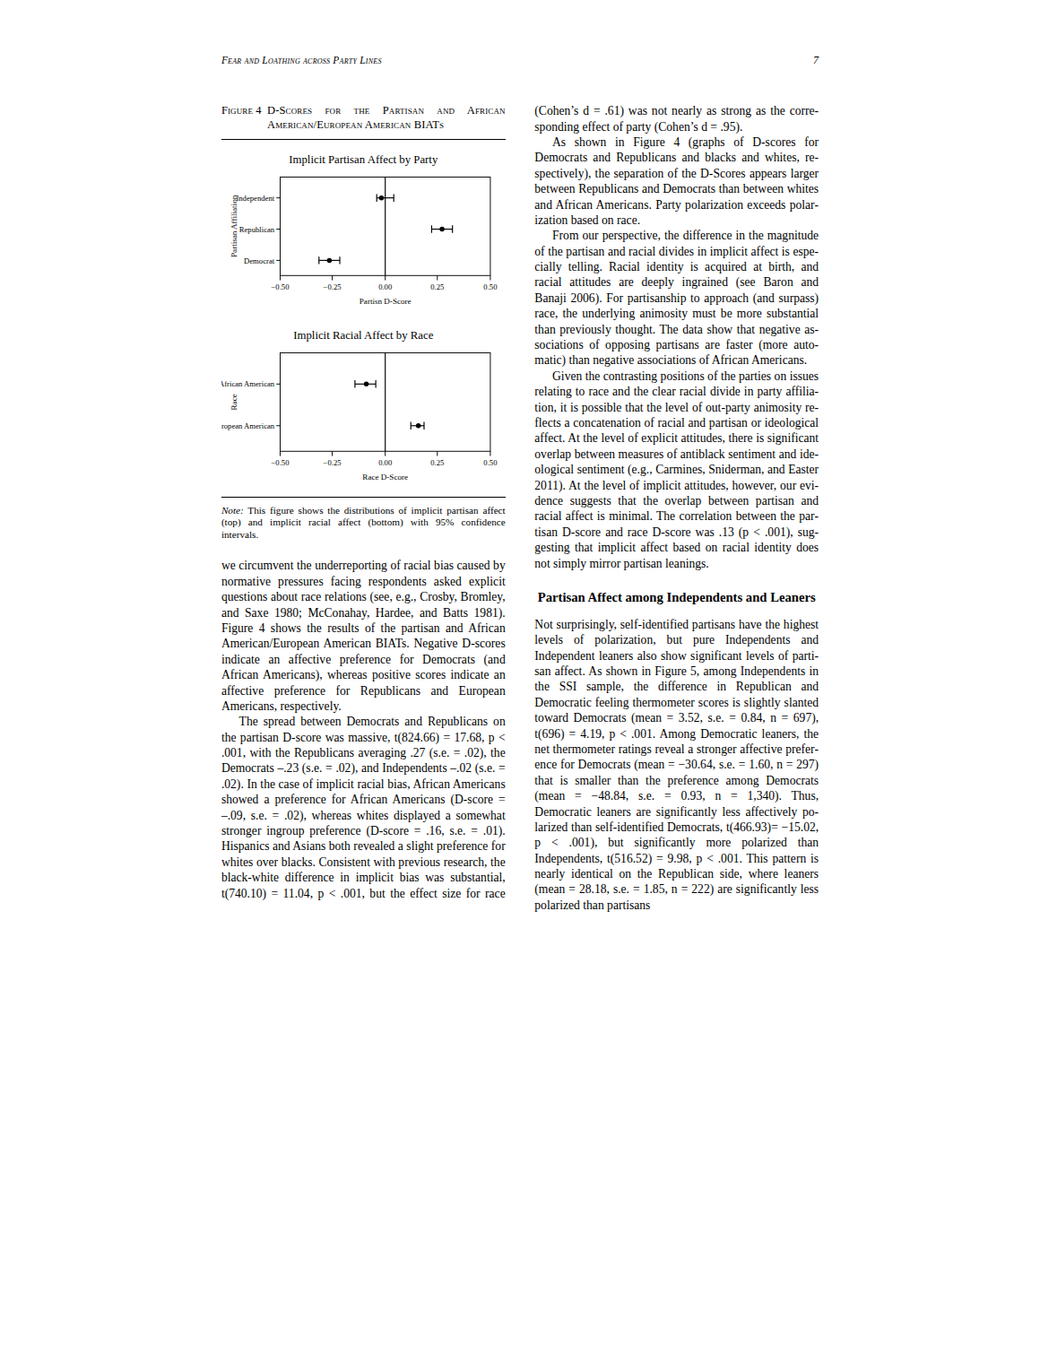Fear and Loathing across Party Lines 7
Figure 4 D-Scores for the Partisan and African American/European American BIATs
Implicit Partisan Affect by Party
Independent Republican Democrat −0.50 −0.25 0.00 0.25 0.50 Partisn D-Score Partisan Affiliation
Implicit Racial Affect by Race
African American European American −0.50 −0.25 0.00 0.25 0.50 Race D-Score Race
Note: This figure shows the distributions of implicit partisan affect (top) and implicit racial affect (bottom) with 95% confidence intervals.
we circumvent the underreporting of racial bias caused by normative pressures facing respondents asked explicit questions about race relations (see, e.g., Crosby, Bromley, and Saxe 1980; McConahay, Hardee, and Batts 1981). Figure 4 shows the results of the partisan and African American/European American BIATs. Negative D-scores indicate an affective preference for Democrats (and African Americans), whereas positive scores indicate an affective preference for Republicans and European Americans, respectively.
The spread between Democrats and Republicans on the partisan D-score was massive, t(824.66) = 17.68, p < .001, with the Republicans averaging .27 (s.e. = .02), the Democrats –.23 (s.e. = .02), and Independents –.02 (s.e. = .02). In the case of implicit racial bias, African Americans showed a preference for African Americans (D-score = –.09, s.e. = .02), whereas whites displayed a somewhat stronger ingroup preference (D-score = .16, s.e. = .01). Hispanics and Asians both revealed a slight preference for whites over blacks. Consistent with previous research, the black-white difference in implicit bias was substantial, t(740.10) = 11.04, p < .001, but the effect size for race (Cohen’s d = .61) was not nearly as strong as the corresponding effect of party (Cohen’s d = .95).
As shown in Figure 4 (graphs of D-scores for Democrats and Republicans and blacks and whites, respectively), the separation of the D-Scores appears larger between Republicans and Democrats than between whites and African Americans. Party polarization exceeds polarization based on race.
From our perspective, the difference in the magnitude of the partisan and racial divides in implicit affect is especially telling. Racial identity is acquired at birth, and racial attitudes are deeply ingrained (see Baron and Banaji 2006). For partisanship to approach (and surpass) race, the underlying animosity must be more substantial than previously thought. The data show that negative associations of opposing partisans are faster (more automatic) than negative associations of African Americans.
Given the contrasting positions of the parties on issues relating to race and the clear racial divide in party affiliation, it is possible that the level of out-party animosity reflects a concatenation of racial and partisan or ideological affect. At the level of explicit attitudes, there is significant overlap between measures of antiblack sentiment and ideological sentiment (e.g., Carmines, Sniderman, and Easter 2011). At the level of implicit attitudes, however, our evidence suggests that the overlap between partisan and racial affect is minimal. The correlation between the partisan D-score and race D-score was .13 (p < .001), suggesting that implicit affect based on racial identity does not simply mirror partisan leanings.
Partisan Affect among Independents and Leaners
Not surprisingly, self-identified partisans have the highest levels of polarization, but pure Independents and Independent leaners also show significant levels of partisan affect. As shown in Figure 5, among Independents in the SSI sample, the difference in Republican and Democratic feeling thermometer scores is slightly slanted toward Democrats (mean = 3.52, s.e. = 0.84, n = 697), t(696) = 4.19, p < .001. Among Democratic leaners, the net thermometer ratings reveal a stronger affective preference for Democrats (mean = −30.64, s.e. = 1.60, n = 297) that is smaller than the preference among Democrats (mean = −48.84, s.e. = 0.93, n = 1,340). Thus, Democratic leaners are significantly less affectively polarized than self-identified Democrats, t(466.93)= −15.02, p < .001), but significantly more polarized than Independents, t(516.52) = 9.98, p < .001. This pattern is nearly identical on the Republican side, where leaners (mean = 28.18, s.e. = 1.85, n = 222) are significantly less polarized than partisans